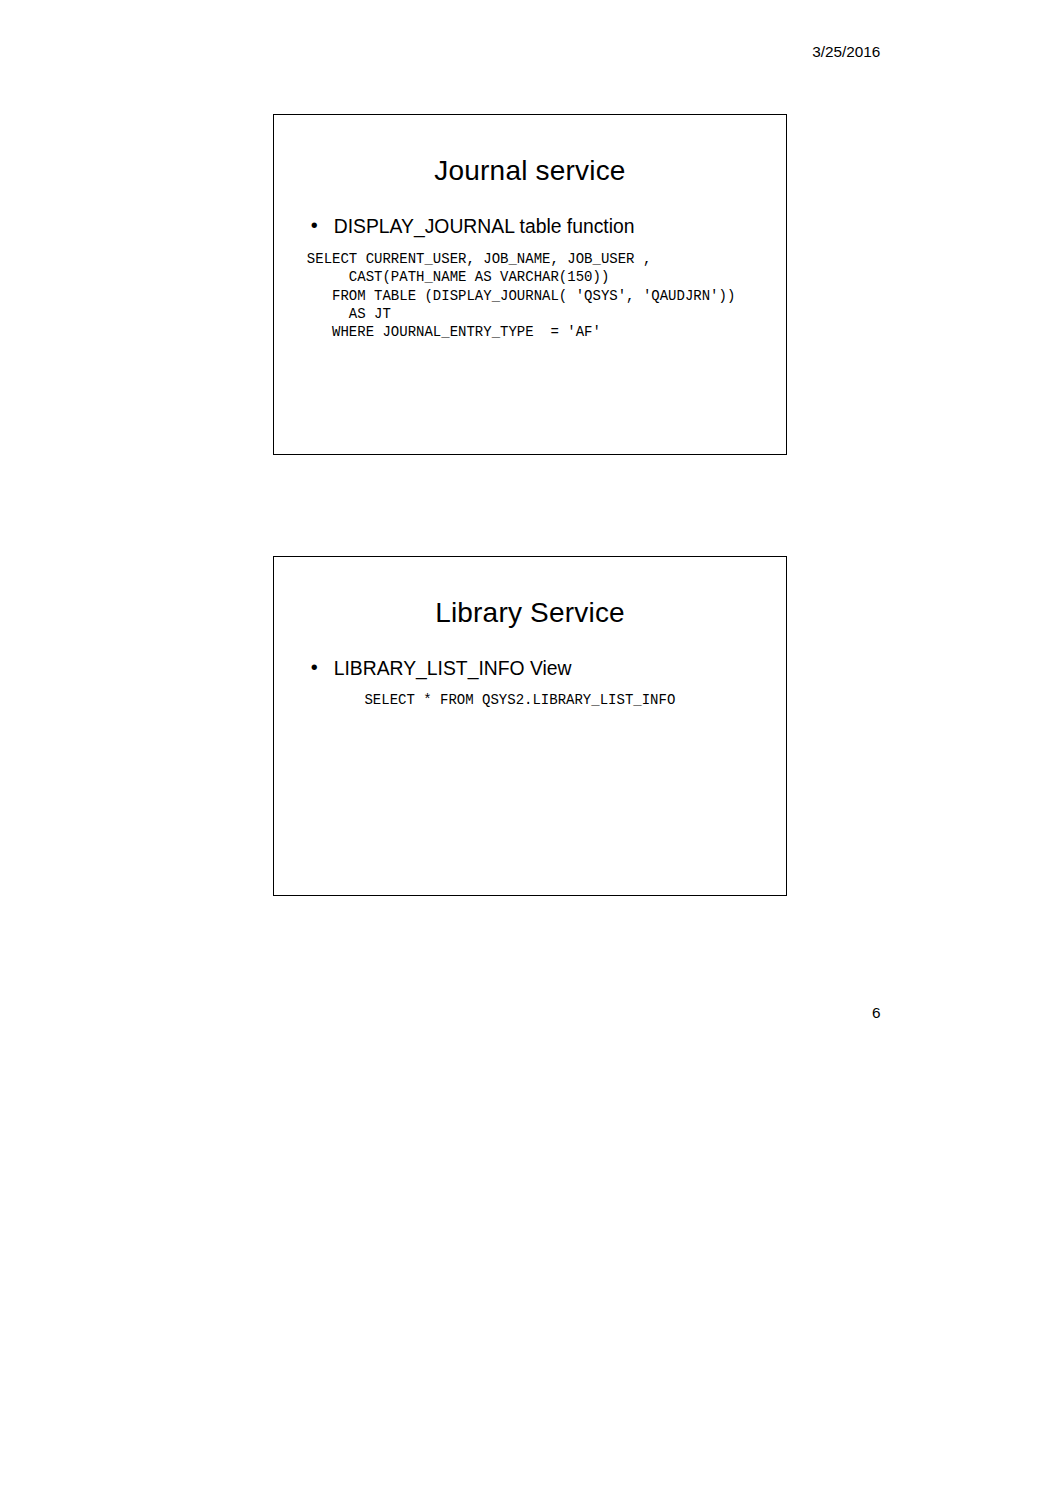3/25/2016
Journal service
DISPLAY_JOURNAL table function
SELECT CURRENT_USER, JOB_NAME, JOB_USER ,
     CAST(PATH_NAME AS VARCHAR(150))
   FROM TABLE (DISPLAY_JOURNAL( 'QSYS', 'QAUDJRN'))
     AS JT
   WHERE JOURNAL_ENTRY_TYPE  = 'AF'
Library Service
LIBRARY_LIST_INFO View
SELECT * FROM QSYS2.LIBRARY_LIST_INFO
6